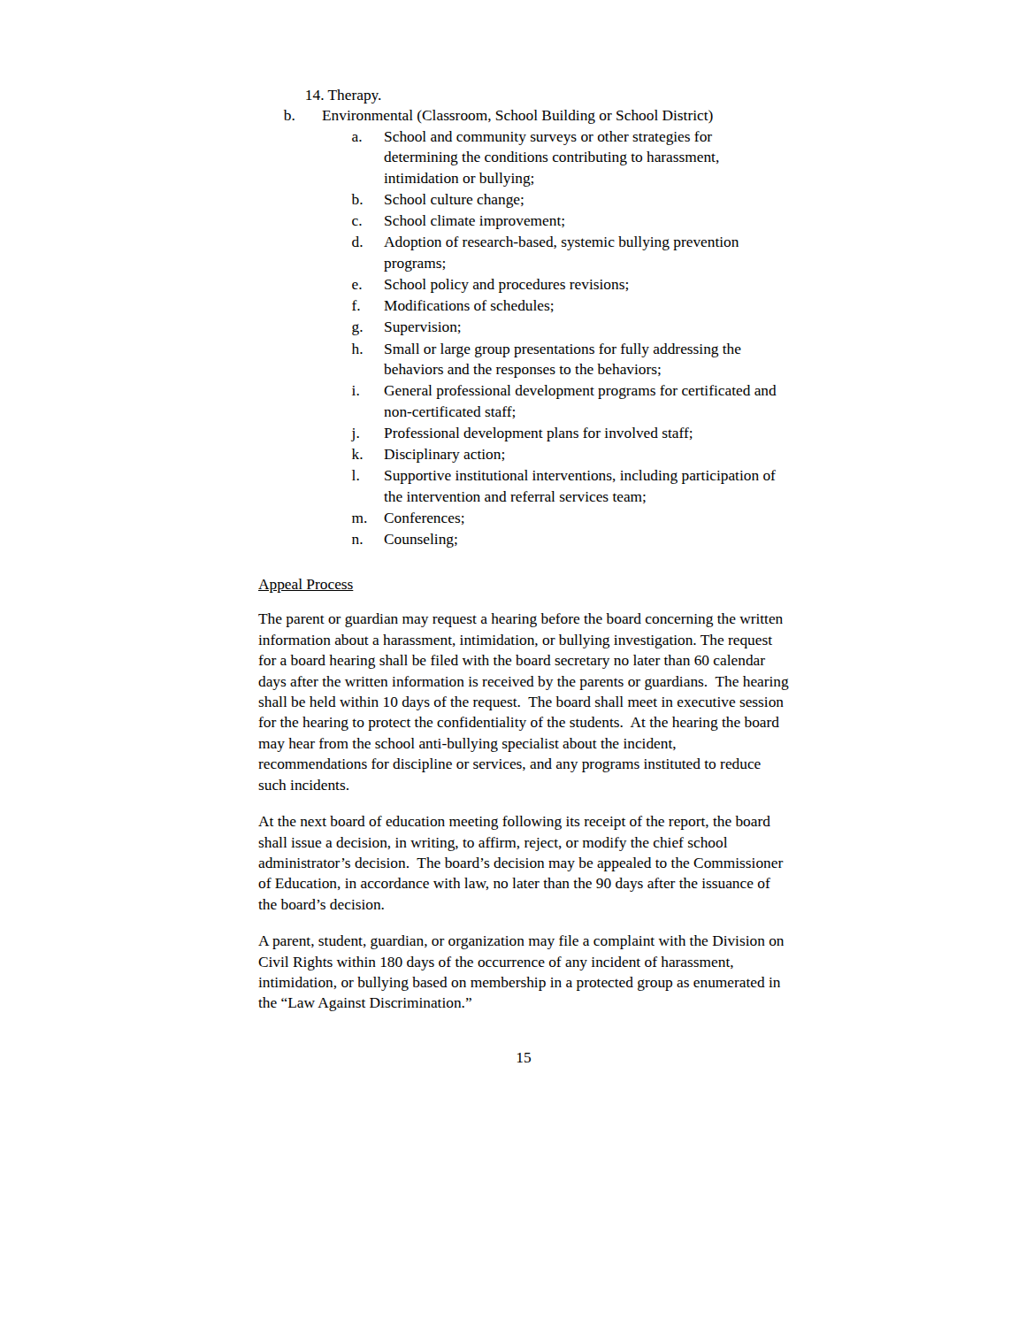14. Therapy.
b. Environmental (Classroom, School Building or School District)
a. School and community surveys or other strategies for determining the conditions contributing to harassment, intimidation or bullying;
b. School culture change;
c. School climate improvement;
d. Adoption of research-based, systemic bullying prevention programs;
e. School policy and procedures revisions;
f. Modifications of schedules;
g. Supervision;
h. Small or large group presentations for fully addressing the behaviors and the responses to the behaviors;
i. General professional development programs for certificated and non-certificated staff;
j. Professional development plans for involved staff;
k. Disciplinary action;
l. Supportive institutional interventions, including participation of the intervention and referral services team;
m. Conferences;
n. Counseling;
Appeal Process
The parent or guardian may request a hearing before the board concerning the written information about a harassment, intimidation, or bullying investigation. The request for a board hearing shall be filed with the board secretary no later than 60 calendar days after the written information is received by the parents or guardians. The hearing shall be held within 10 days of the request. The board shall meet in executive session for the hearing to protect the confidentiality of the students. At the hearing the board may hear from the school anti-bullying specialist about the incident, recommendations for discipline or services, and any programs instituted to reduce such incidents.
At the next board of education meeting following its receipt of the report, the board shall issue a decision, in writing, to affirm, reject, or modify the chief school administrator’s decision. The board’s decision may be appealed to the Commissioner of Education, in accordance with law, no later than the 90 days after the issuance of the board’s decision.
A parent, student, guardian, or organization may file a complaint with the Division on Civil Rights within 180 days of the occurrence of any incident of harassment, intimidation, or bullying based on membership in a protected group as enumerated in the “Law Against Discrimination.”
15